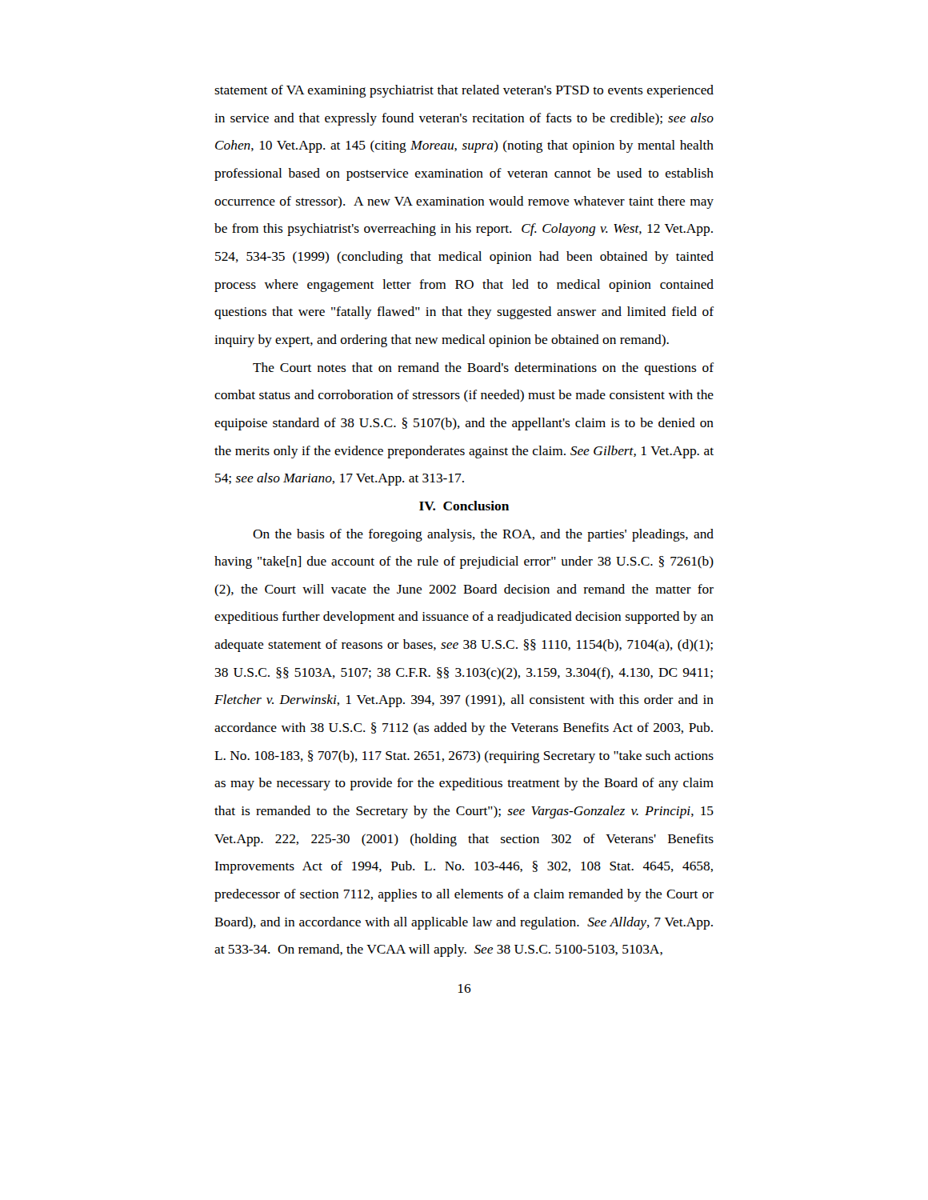statement of VA examining psychiatrist that related veteran's PTSD to events experienced in service and that expressly found veteran's recitation of facts to be credible); see also Cohen, 10 Vet.App. at 145 (citing Moreau, supra) (noting that opinion by mental health professional based on postservice examination of veteran cannot be used to establish occurrence of stressor). A new VA examination would remove whatever taint there may be from this psychiatrist's overreaching in his report. Cf. Colayong v. West, 12 Vet.App. 524, 534-35 (1999) (concluding that medical opinion had been obtained by tainted process where engagement letter from RO that led to medical opinion contained questions that were "fatally flawed" in that they suggested answer and limited field of inquiry by expert, and ordering that new medical opinion be obtained on remand).
The Court notes that on remand the Board's determinations on the questions of combat status and corroboration of stressors (if needed) must be made consistent with the equipoise standard of 38 U.S.C. § 5107(b), and the appellant's claim is to be denied on the merits only if the evidence preponderates against the claim. See Gilbert, 1 Vet.App. at 54; see also Mariano, 17 Vet.App. at 313-17.
IV. Conclusion
On the basis of the foregoing analysis, the ROA, and the parties' pleadings, and having "take[n] due account of the rule of prejudicial error" under 38 U.S.C. § 7261(b)(2), the Court will vacate the June 2002 Board decision and remand the matter for expeditious further development and issuance of a readjudicated decision supported by an adequate statement of reasons or bases, see 38 U.S.C. §§ 1110, 1154(b), 7104(a), (d)(1); 38 U.S.C. §§ 5103A, 5107; 38 C.F.R. §§ 3.103(c)(2), 3.159, 3.304(f), 4.130, DC 9411; Fletcher v. Derwinski, 1 Vet.App. 394, 397 (1991), all consistent with this order and in accordance with 38 U.S.C. § 7112 (as added by the Veterans Benefits Act of 2003, Pub. L. No. 108-183, § 707(b), 117 Stat. 2651, 2673) (requiring Secretary to "take such actions as may be necessary to provide for the expeditious treatment by the Board of any claim that is remanded to the Secretary by the Court"); see Vargas-Gonzalez v. Principi, 15 Vet.App. 222, 225-30 (2001) (holding that section 302 of Veterans' Benefits Improvements Act of 1994, Pub. L. No. 103-446, § 302, 108 Stat. 4645, 4658, predecessor of section 7112, applies to all elements of a claim remanded by the Court or Board), and in accordance with all applicable law and regulation. See Allday, 7 Vet.App. at 533-34. On remand, the VCAA will apply. See 38 U.S.C. 5100-5103, 5103A,
16